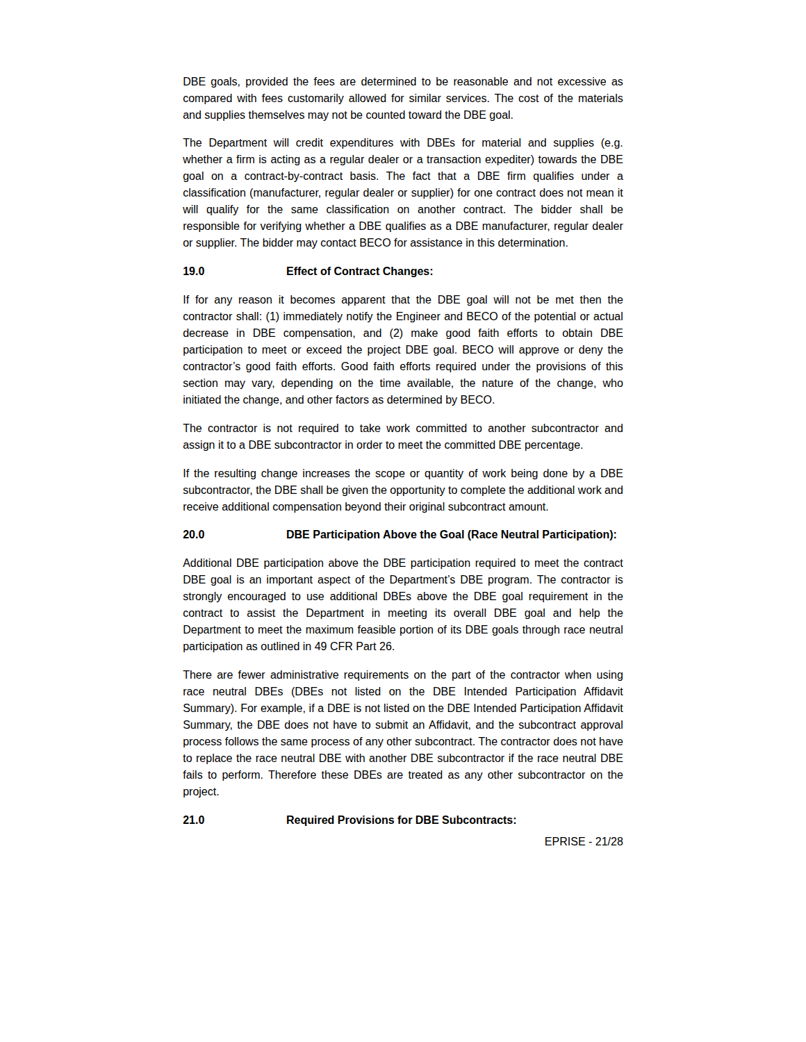DBE goals, provided the fees are determined to be reasonable and not excessive as compared with fees customarily allowed for similar services. The cost of the materials and supplies themselves may not be counted toward the DBE goal.
The Department will credit expenditures with DBEs for material and supplies (e.g. whether a firm is acting as a regular dealer or a transaction expediter) towards the DBE goal on a contract-by-contract basis. The fact that a DBE firm qualifies under a classification (manufacturer, regular dealer or supplier) for one contract does not mean it will qualify for the same classification on another contract. The bidder shall be responsible for verifying whether a DBE qualifies as a DBE manufacturer, regular dealer or supplier. The bidder may contact BECO for assistance in this determination.
19.0 Effect of Contract Changes:
If for any reason it becomes apparent that the DBE goal will not be met then the contractor shall: (1) immediately notify the Engineer and BECO of the potential or actual decrease in DBE compensation, and (2) make good faith efforts to obtain DBE participation to meet or exceed the project DBE goal. BECO will approve or deny the contractor’s good faith efforts. Good faith efforts required under the provisions of this section may vary, depending on the time available, the nature of the change, who initiated the change, and other factors as determined by BECO.
The contractor is not required to take work committed to another subcontractor and assign it to a DBE subcontractor in order to meet the committed DBE percentage.
If the resulting change increases the scope or quantity of work being done by a DBE subcontractor, the DBE shall be given the opportunity to complete the additional work and receive additional compensation beyond their original subcontract amount.
20.0 DBE Participation Above the Goal (Race Neutral Participation):
Additional DBE participation above the DBE participation required to meet the contract DBE goal is an important aspect of the Department’s DBE program. The contractor is strongly encouraged to use additional DBEs above the DBE goal requirement in the contract to assist the Department in meeting its overall DBE goal and help the Department to meet the maximum feasible portion of its DBE goals through race neutral participation as outlined in 49 CFR Part 26.
There are fewer administrative requirements on the part of the contractor when using race neutral DBEs (DBEs not listed on the DBE Intended Participation Affidavit Summary). For example, if a DBE is not listed on the DBE Intended Participation Affidavit Summary, the DBE does not have to submit an Affidavit, and the subcontract approval process follows the same process of any other subcontract. The contractor does not have to replace the race neutral DBE with another DBE subcontractor if the race neutral DBE fails to perform. Therefore these DBEs are treated as any other subcontractor on the project.
21.0 Required Provisions for DBE Subcontracts:
EPRISE - 21/28